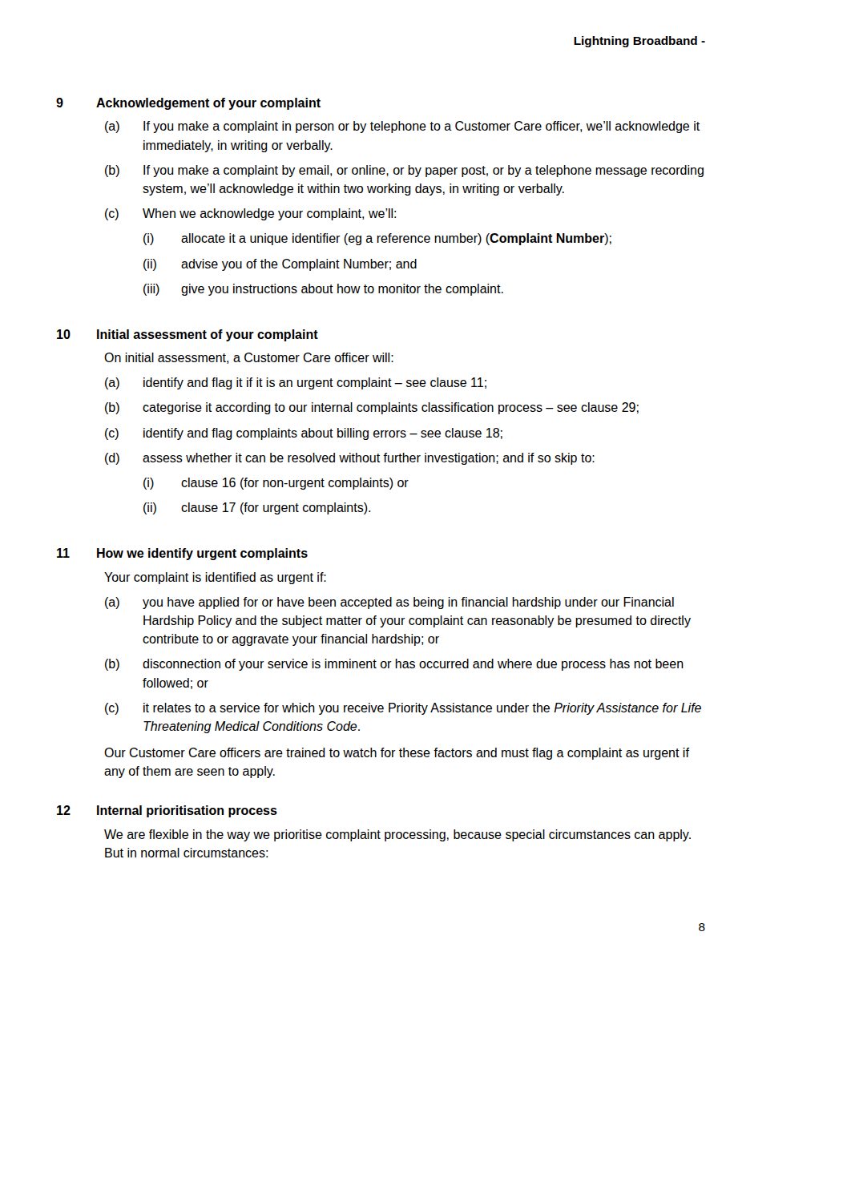Lightning Broadband -
9 Acknowledgement of your complaint
(a) If you make a complaint in person or by telephone to a Customer Care officer, we’ll acknowledge it immediately, in writing or verbally.
(b) If you make a complaint by email, or online, or by paper post, or by a telephone message recording system, we’ll acknowledge it within two working days, in writing or verbally.
(c) When we acknowledge your complaint, we’ll:
(i) allocate it a unique identifier (eg a reference number) (Complaint Number);
(ii) advise you of the Complaint Number; and
(iii) give you instructions about how to monitor the complaint.
10 Initial assessment of your complaint
On initial assessment, a Customer Care officer will:
(a) identify and flag it if it is an urgent complaint – see clause 11;
(b) categorise it according to our internal complaints classification process – see clause 29;
(c) identify and flag complaints about billing errors – see clause 18;
(d) assess whether it can be resolved without further investigation; and if so skip to:
(i) clause 16 (for non-urgent complaints) or
(ii) clause 17 (for urgent complaints).
11 How we identify urgent complaints
Your complaint is identified as urgent if:
(a) you have applied for or have been accepted as being in financial hardship under our Financial Hardship Policy and the subject matter of your complaint can reasonably be presumed to directly contribute to or aggravate your financial hardship; or
(b) disconnection of your service is imminent or has occurred and where due process has not been followed; or
(c) it relates to a service for which you receive Priority Assistance under the Priority Assistance for Life Threatening Medical Conditions Code.
Our Customer Care officers are trained to watch for these factors and must flag a complaint as urgent if any of them are seen to apply.
12 Internal prioritisation process
We are flexible in the way we prioritise complaint processing, because special circumstances can apply. But in normal circumstances:
8